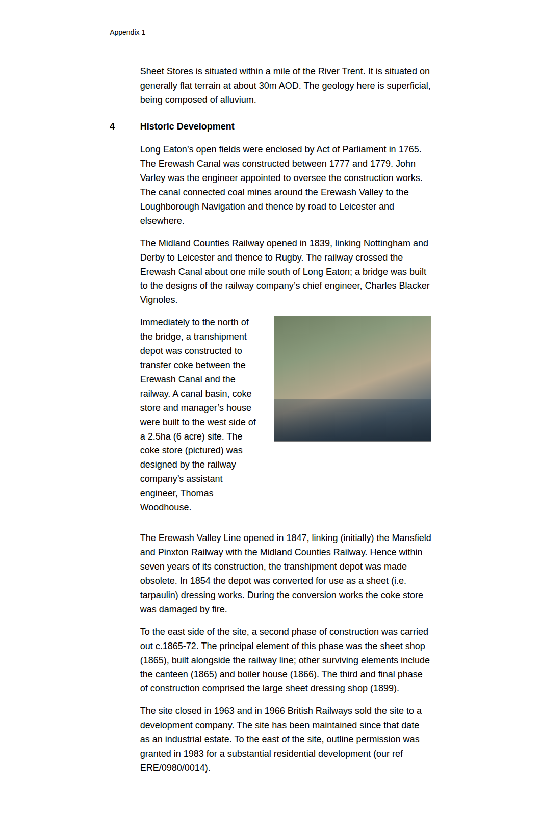Appendix 1
Sheet Stores is situated within a mile of the River Trent. It is situated on generally flat terrain at about 30m AOD. The geology here is superficial, being composed of alluvium.
4
Historic Development
Long Eaton’s open fields were enclosed by Act of Parliament in 1765. The Erewash Canal was constructed between 1777 and 1779. John Varley was the engineer appointed to oversee the construction works. The canal connected coal mines around the Erewash Valley to the Loughborough Navigation and thence by road to Leicester and elsewhere.
The Midland Counties Railway opened in 1839, linking Nottingham and Derby to Leicester and thence to Rugby. The railway crossed the Erewash Canal about one mile south of Long Eaton; a bridge was built to the designs of the railway company’s chief engineer, Charles Blacker Vignoles.
Immediately to the north of the bridge, a transhipment depot was constructed to transfer coke between the Erewash Canal and the railway. A canal basin, coke store and manager’s house were built to the west side of a 2.5ha (6 acre) site. The coke store (pictured) was designed by the railway company’s assistant engineer, Thomas Woodhouse.
The Erewash Valley Line opened in 1847, linking (initially) the Mansfield and Pinxton Railway with the Midland Counties Railway. Hence within seven years of its construction, the transhipment depot was made obsolete. In 1854 the depot was converted for use as a sheet (i.e. tarpaulin) dressing works. During the conversion works the coke store was damaged by fire.
To the east side of the site, a second phase of construction was carried out c.1865-72. The principal element of this phase was the sheet shop (1865), built alongside the railway line; other surviving elements include the canteen (1865) and boiler house (1866). The third and final phase of construction comprised the large sheet dressing shop (1899).
The site closed in 1963 and in 1966 British Railways sold the site to a development company. The site has been maintained since that date as an industrial estate. To the east of the site, outline permission was granted in 1983 for a substantial residential development (our ref ERE/0980/0014).